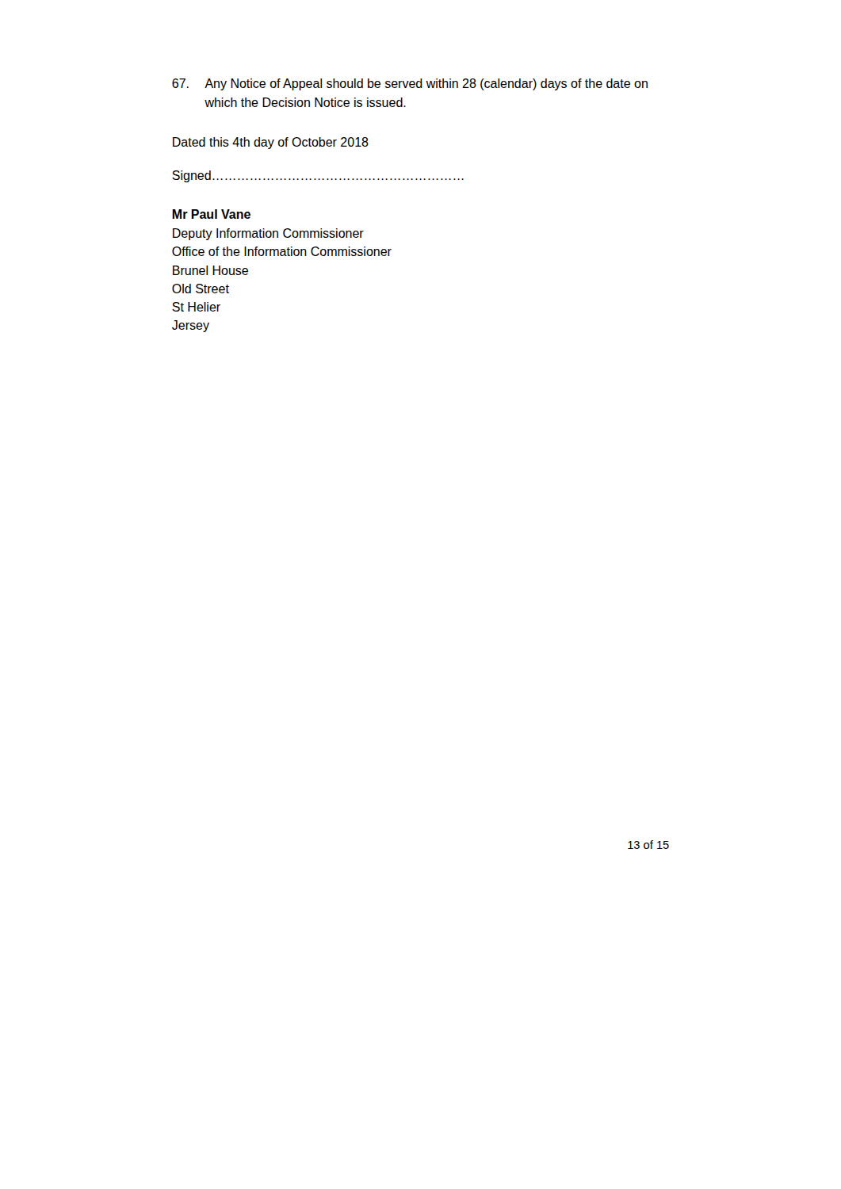67. Any Notice of Appeal should be served within 28 (calendar) days of the date on which the Decision Notice is issued.
Dated this 4th day of October 2018
Signed……………………………………………………
Mr Paul Vane
Deputy Information Commissioner
Office of the Information Commissioner
Brunel House
Old Street
St Helier
Jersey
13 of 15